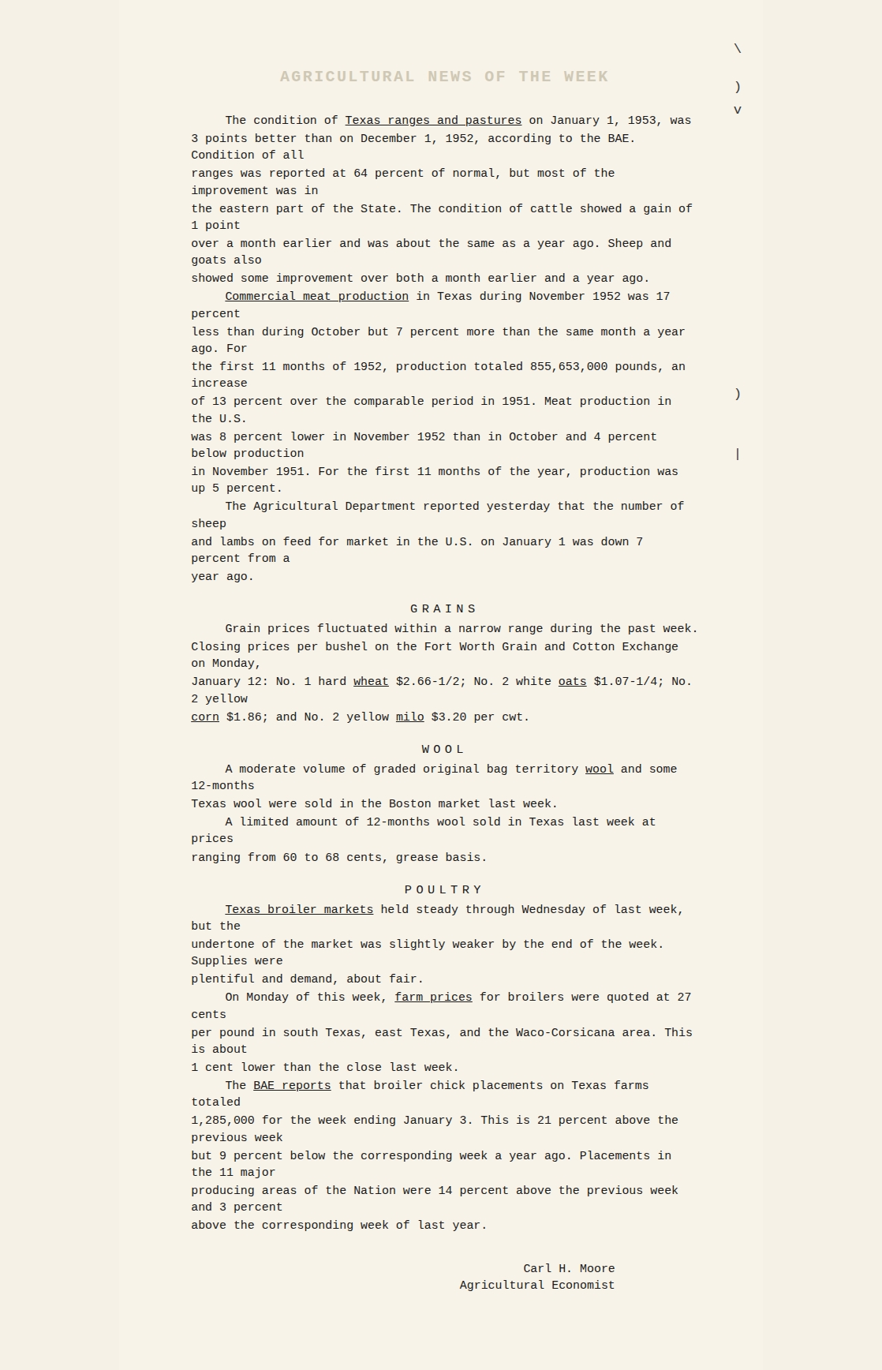AGRICULTURAL NEWS OF THE WEEK
\ ) v ) |
The condition of Texas ranges and pastures on January 1, 1953, was
3 points better than on December 1, 1952, according to the BAE. Condition of all
ranges was reported at 64 percent of normal, but most of the improvement was in
the eastern part of the State. The condition of cattle showed a gain of 1 point
over a month earlier and was about the same as a year ago. Sheep and goats also
showed some improvement over both a month earlier and a year ago.
Commercial meat production in Texas during November 1952 was 17 percent
less than during October but 7 percent more than the same month a year ago. For
the first 11 months of 1952, production totaled 855,653,000 pounds, an increase
of 13 percent over the comparable period in 1951. Meat production in the U.S.
was 8 percent lower in November 1952 than in October and 4 percent below production
in November 1951. For the first 11 months of the year, production was up 5 percent.
The Agricultural Department reported yesterday that the number of sheep
and lambs on feed for market in the U.S. on January 1 was down 7 percent from a
year ago.
GRAINS
Grain prices fluctuated within a narrow range during the past week.
Closing prices per bushel on the Fort Worth Grain and Cotton Exchange on Monday,
January 12: No. 1 hard wheat $2.66-1/2; No. 2 white oats $1.07-1/4; No. 2 yellow
corn $1.86; and No. 2 yellow milo $3.20 per cwt.
WOOL
A moderate volume of graded original bag territory wool and some 12-months
Texas wool were sold in the Boston market last week.
A limited amount of 12-months wool sold in Texas last week at prices
ranging from 60 to 68 cents, grease basis.
POULTRY
Texas broiler markets held steady through Wednesday of last week, but the
undertone of the market was slightly weaker by the end of the week. Supplies were
plentiful and demand, about fair.
On Monday of this week, farm prices for broilers were quoted at 27 cents
per pound in south Texas, east Texas, and the Waco-Corsicana area. This is about
1 cent lower than the close last week.
The BAE reports that broiler chick placements on Texas farms totaled
1,285,000 for the week ending January 3. This is 21 percent above the previous week
but 9 percent below the corresponding week a year ago. Placements in the 11 major
producing areas of the Nation were 14 percent above the previous week and 3 percent
above the corresponding week of last year.
Carl H. Moore
Agricultural Economist